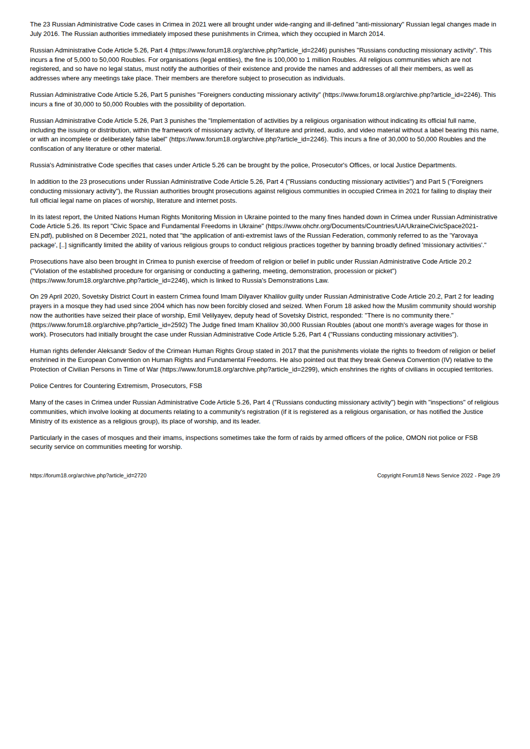The 23 Russian Administrative Code cases in Crimea in 2021 were all brought under wide-ranging and ill-defined "anti-missionary" Russian legal changes made in July 2016. The Russian authorities immediately imposed these punishments in Crimea, which they occupied in March 2014.
Russian Administrative Code Article 5.26, Part 4 (https://www.forum18.org/archive.php?article_id=2246) punishes "Russians conducting missionary activity". This incurs a fine of 5,000 to 50,000 Roubles. For organisations (legal entities), the fine is 100,000 to 1 million Roubles. All religious communities which are not registered, and so have no legal status, must notify the authorities of their existence and provide the names and addresses of all their members, as well as addresses where any meetings take place. Their members are therefore subject to prosecution as individuals.
Russian Administrative Code Article 5.26, Part 5 punishes "Foreigners conducting missionary activity" (https://www.forum18.org/archive.php?article_id=2246). This incurs a fine of 30,000 to 50,000 Roubles with the possibility of deportation.
Russian Administrative Code Article 5.26, Part 3 punishes the "Implementation of activities by a religious organisation without indicating its official full name, including the issuing or distribution, within the framework of missionary activity, of literature and printed, audio, and video material without a label bearing this name, or with an incomplete or deliberately false label" (https://www.forum18.org/archive.php?article_id=2246). This incurs a fine of 30,000 to 50,000 Roubles and the confiscation of any literature or other material.
Russia's Administrative Code specifies that cases under Article 5.26 can be brought by the police, Prosecutor's Offices, or local Justice Departments.
In addition to the 23 prosecutions under Russian Administrative Code Article 5.26, Part 4 ("Russians conducting missionary activities") and Part 5 ("Foreigners conducting missionary activity"), the Russian authorities brought prosecutions against religious communities in occupied Crimea in 2021 for failing to display their full official legal name on places of worship, literature and internet posts.
In its latest report, the United Nations Human Rights Monitoring Mission in Ukraine pointed to the many fines handed down in Crimea under Russian Administrative Code Article 5.26. Its report "Civic Space and Fundamental Freedoms in Ukraine" (https://www.ohchr.org/Documents/Countries/UA/UkraineCivicSpace2021-EN.pdf), published on 8 December 2021, noted that "the application of anti-extremist laws of the Russian Federation, commonly referred to as the 'Yarovaya package', [..] significantly limited the ability of various religious groups to conduct religious practices together by banning broadly defined 'missionary activities'."
Prosecutions have also been brought in Crimea to punish exercise of freedom of religion or belief in public under Russian Administrative Code Article 20.2 ("Violation of the established procedure for organising or conducting a gathering, meeting, demonstration, procession or picket") (https://www.forum18.org/archive.php?article_id=2246), which is linked to Russia's Demonstrations Law.
On 29 April 2020, Sovetsky District Court in eastern Crimea found Imam Dilyaver Khalilov guilty under Russian Administrative Code Article 20.2, Part 2 for leading prayers in a mosque they had used since 2004 which has now been forcibly closed and seized. When Forum 18 asked how the Muslim community should worship now the authorities have seized their place of worship, Emil Velilyayev, deputy head of Sovetsky District, responded: "There is no community there." (https://www.forum18.org/archive.php?article_id=2592) The Judge fined Imam Khalilov 30,000 Russian Roubles (about one month's average wages for those in work). Prosecutors had initially brought the case under Russian Administrative Code Article 5.26, Part 4 ("Russians conducting missionary activities").
Human rights defender Aleksandr Sedov of the Crimean Human Rights Group stated in 2017 that the punishments violate the rights to freedom of religion or belief enshrined in the European Convention on Human Rights and Fundamental Freedoms. He also pointed out that they break Geneva Convention (IV) relative to the Protection of Civilian Persons in Time of War (https://www.forum18.org/archive.php?article_id=2299), which enshrines the rights of civilians in occupied territories.
Police Centres for Countering Extremism, Prosecutors, FSB
Many of the cases in Crimea under Russian Administrative Code Article 5.26, Part 4 ("Russians conducting missionary activity") begin with "inspections" of religious communities, which involve looking at documents relating to a community's registration (if it is registered as a religious organisation, or has notified the Justice Ministry of its existence as a religious group), its place of worship, and its leader.
Particularly in the cases of mosques and their imams, inspections sometimes take the form of raids by armed officers of the police, OMON riot police or FSB security service on communities meeting for worship.
https://forum18.org/archive.php?article_id=2720 Copyright Forum18 News Service 2022 - Page 2/9